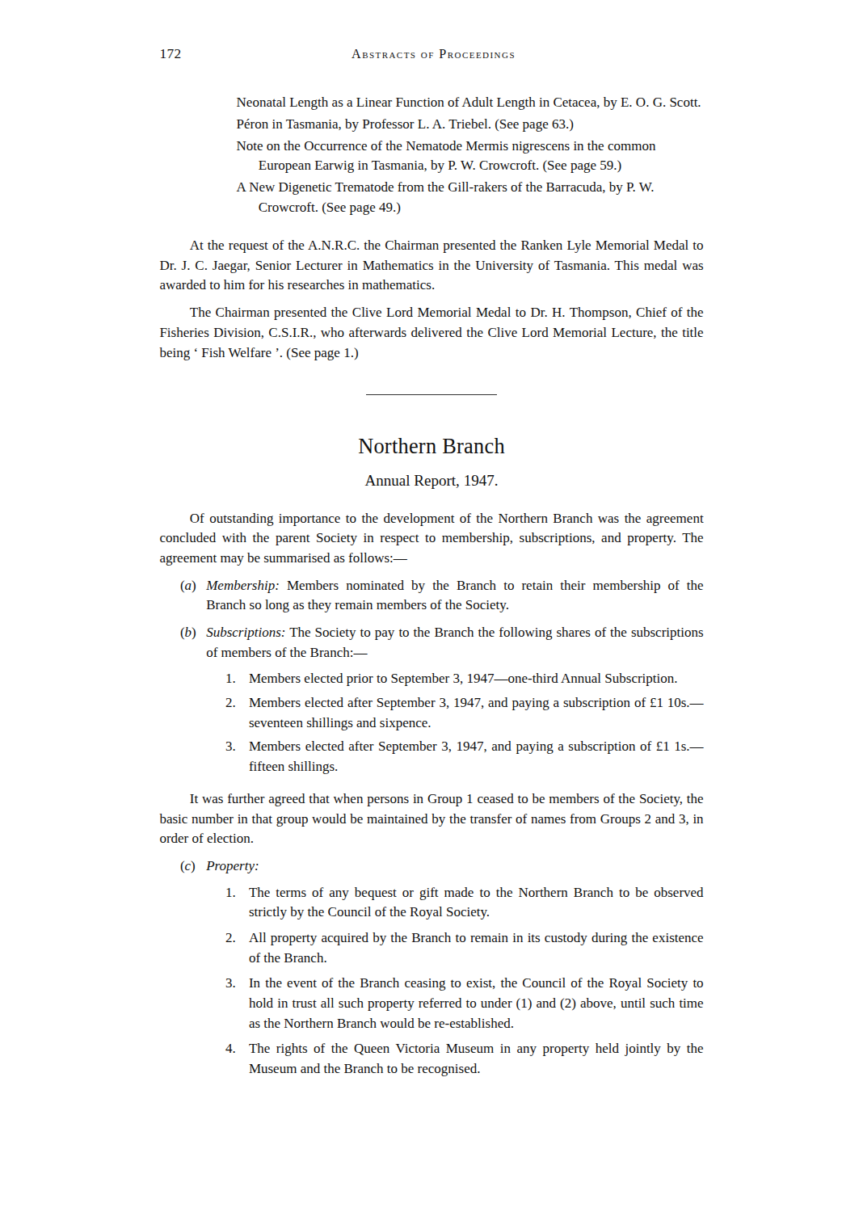172
Abstracts of Proceedings
Neonatal Length as a Linear Function of Adult Length in Cetacea, by E. O. G. Scott.
Péron in Tasmania, by Professor L. A. Triebel. (See page 63.)
Note on the Occurrence of the Nematode Mermis nigrescens in the common European Earwig in Tasmania, by P. W. Crowcroft. (See page 59.)
A New Digenetic Trematode from the Gill-rakers of the Barracuda, by P. W. Crowcroft. (See page 49.)
At the request of the A.N.R.C. the Chairman presented the Ranken Lyle Memorial Medal to Dr. J. C. Jaegar, Senior Lecturer in Mathematics in the University of Tasmania. This medal was awarded to him for his researches in mathematics.
The Chairman presented the Clive Lord Memorial Medal to Dr. H. Thompson, Chief of the Fisheries Division, C.S.I.R., who afterwards delivered the Clive Lord Memorial Lecture, the title being ‘ Fish Welfare ’. (See page 1.)
Northern Branch
Annual Report, 1947.
Of outstanding importance to the development of the Northern Branch was the agreement concluded with the parent Society in respect to membership, subscriptions, and property. The agreement may be summarised as follows:—
(a) Membership: Members nominated by the Branch to retain their membership of the Branch so long as they remain members of the Society.
(b) Subscriptions: The Society to pay to the Branch the following shares of the subscriptions of members of the Branch:—
Members elected prior to September 3, 1947—one-third Annual Subscription.
Members elected after September 3, 1947, and paying a subscription of £1 10s.—seventeen shillings and sixpence.
Members elected after September 3, 1947, and paying a subscription of £1 1s.—fifteen shillings.
It was further agreed that when persons in Group 1 ceased to be members of the Society, the basic number in that group would be maintained by the transfer of names from Groups 2 and 3, in order of election.
(c) Property:
The terms of any bequest or gift made to the Northern Branch to be observed strictly by the Council of the Royal Society.
All property acquired by the Branch to remain in its custody during the existence of the Branch.
In the event of the Branch ceasing to exist, the Council of the Royal Society to hold in trust all such property referred to under (1) and (2) above, until such time as the Northern Branch would be re-established.
The rights of the Queen Victoria Museum in any property held jointly by the Museum and the Branch to be recognised.